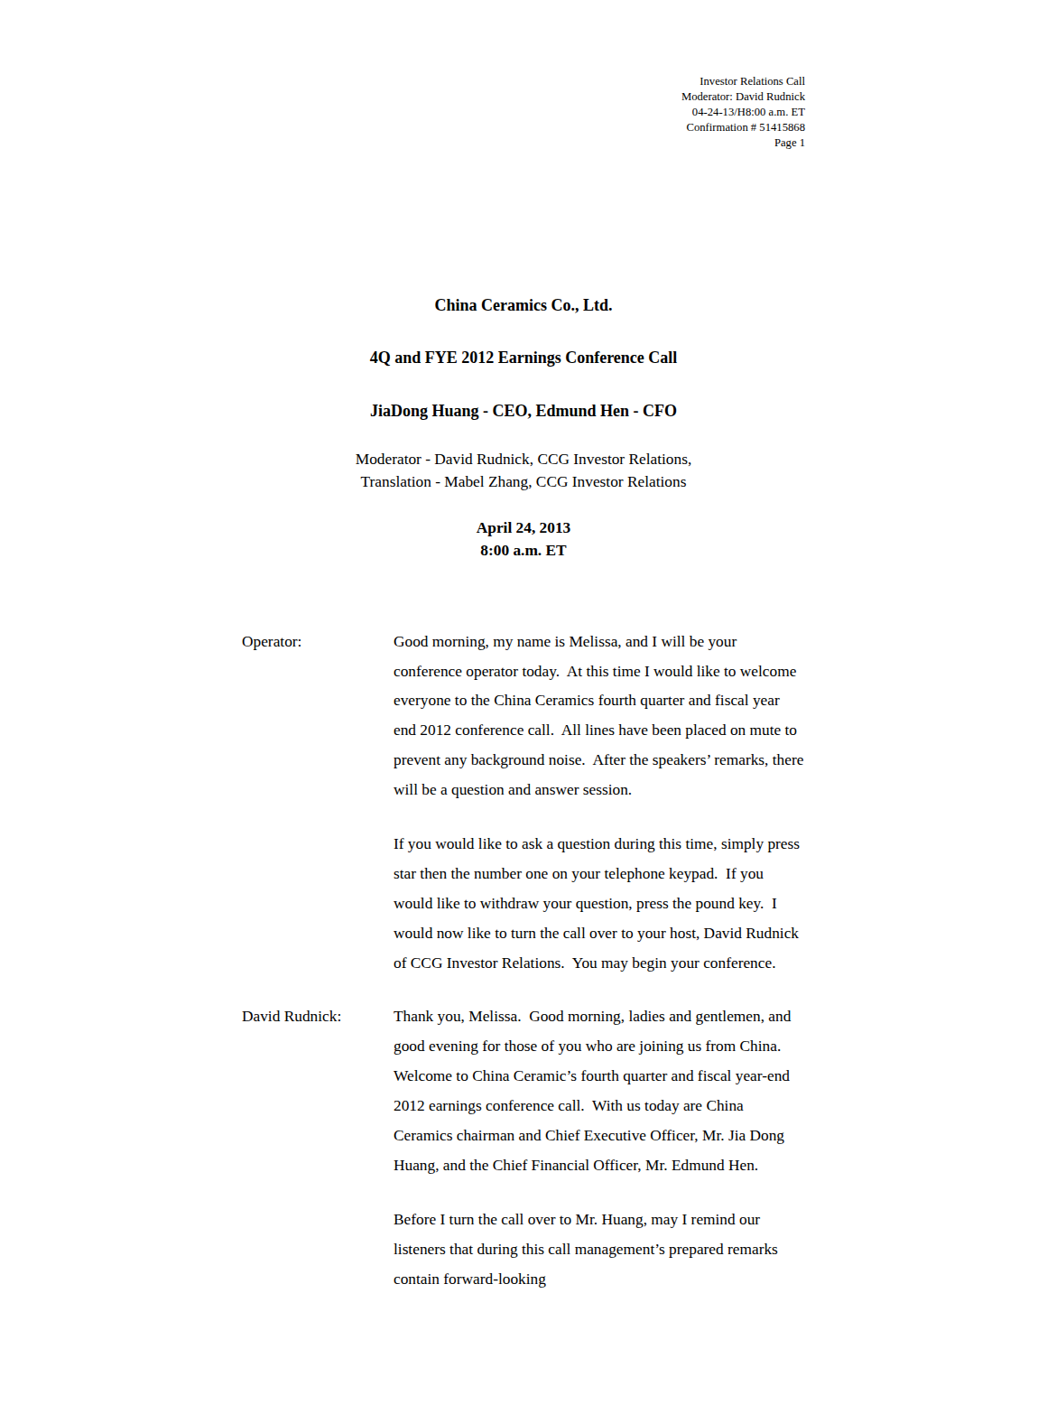Investor Relations Call
Moderator: David Rudnick
04-24-13/H8:00 a.m. ET
Confirmation # 51415868
Page 1
China Ceramics Co., Ltd.
4Q and FYE 2012 Earnings Conference Call
JiaDong Huang - CEO, Edmund Hen - CFO
Moderator - David Rudnick, CCG Investor Relations,
Translation - Mabel Zhang, CCG Investor Relations
April 24, 2013
8:00 a.m. ET
Operator:
Good morning, my name is Melissa, and I will be your conference operator today. At this time I would like to welcome everyone to the China Ceramics fourth quarter and fiscal year end 2012 conference call. All lines have been placed on mute to prevent any background noise. After the speakers’ remarks, there will be a question and answer session.
If you would like to ask a question during this time, simply press star then the number one on your telephone keypad. If you would like to withdraw your question, press the pound key. I would now like to turn the call over to your host, David Rudnick of CCG Investor Relations. You may begin your conference.
David Rudnick:
Thank you, Melissa. Good morning, ladies and gentlemen, and good evening for those of you who are joining us from China. Welcome to China Ceramic’s fourth quarter and fiscal year-end 2012 earnings conference call. With us today are China Ceramics chairman and Chief Executive Officer, Mr. Jia Dong Huang, and the Chief Financial Officer, Mr. Edmund Hen.
Before I turn the call over to Mr. Huang, may I remind our listeners that during this call management’s prepared remarks contain forward-looking